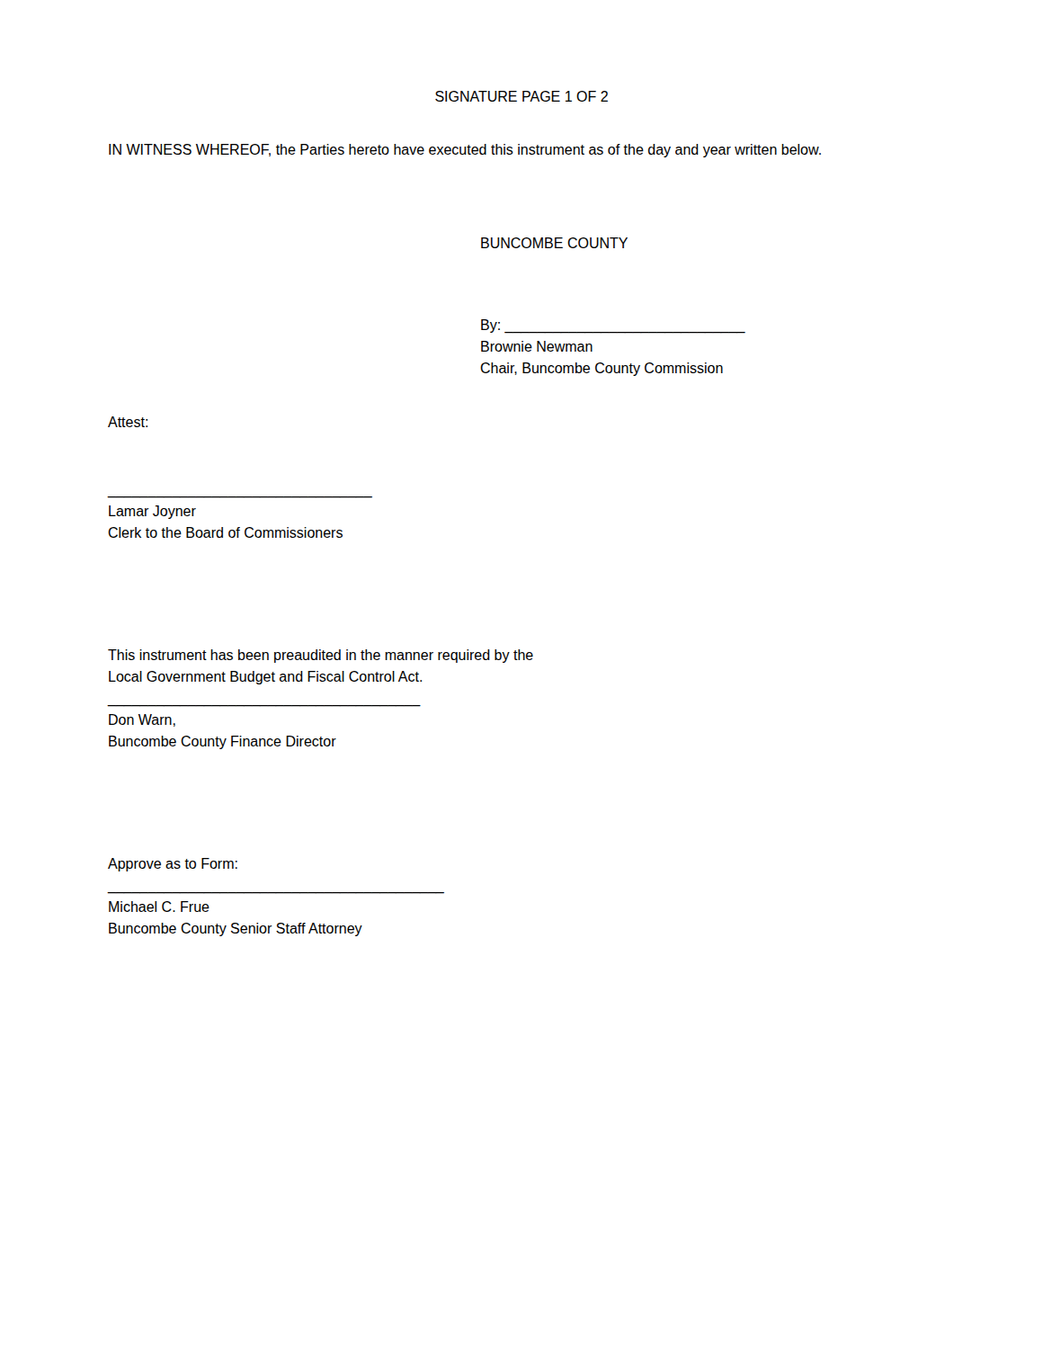SIGNATURE PAGE 1 OF 2
IN WITNESS WHEREOF, the Parties hereto have executed this instrument as of the day and year written below.
BUNCOMBE COUNTY
By: ______________________________
Brownie Newman
Chair, Buncombe County Commission
Attest:
_________________________________
Lamar Joyner
Clerk to the Board of Commissioners
This instrument has been preaudited in the manner required by the
Local Government Budget and Fiscal Control Act.
_______________________________________
Don Warn,
Buncombe County Finance Director
Approve as to Form:
__________________________________________
Michael C. Frue
Buncombe County Senior Staff Attorney